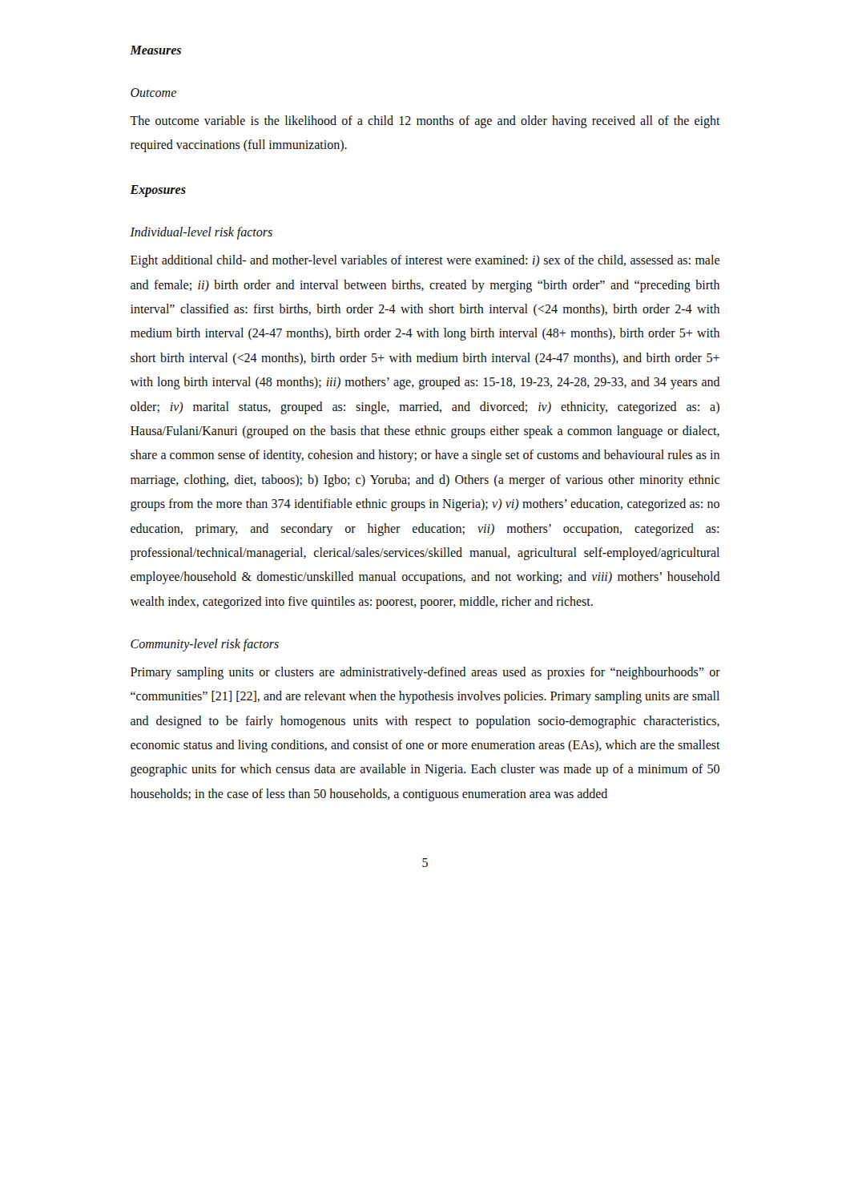Measures
Outcome
The outcome variable is the likelihood of a child 12 months of age and older having received all of the eight required vaccinations (full immunization).
Exposures
Individual-level risk factors
Eight additional child- and mother-level variables of interest were examined: i) sex of the child, assessed as: male and female; ii) birth order and interval between births, created by merging “birth order” and “preceding birth interval” classified as: first births, birth order 2-4 with short birth interval (<24 months), birth order 2-4 with medium birth interval (24-47 months), birth order 2-4 with long birth interval (48+ months), birth order 5+ with short birth interval (<24 months), birth order 5+ with medium birth interval (24-47 months), and birth order 5+ with long birth interval (48 months); iii) mothers’ age, grouped as: 15-18, 19-23, 24-28, 29-33, and 34 years and older; iv) marital status, grouped as: single, married, and divorced; iv) ethnicity, categorized as: a) Hausa/Fulani/Kanuri (grouped on the basis that these ethnic groups either speak a common language or dialect, share a common sense of identity, cohesion and history; or have a single set of customs and behavioural rules as in marriage, clothing, diet, taboos); b) Igbo; c) Yoruba; and d) Others (a merger of various other minority ethnic groups from the more than 374 identifiable ethnic groups in Nigeria); v) vi) mothers’ education, categorized as: no education, primary, and secondary or higher education; vii) mothers’ occupation, categorized as: professional/technical/managerial, clerical/sales/services/skilled manual, agricultural self-employed/agricultural employee/household & domestic/unskilled manual occupations, and not working; and viii) mothers’ household wealth index, categorized into five quintiles as: poorest, poorer, middle, richer and richest.
Community-level risk factors
Primary sampling units or clusters are administratively-defined areas used as proxies for “neighbourhoods” or “communities” [21] [22], and are relevant when the hypothesis involves policies. Primary sampling units are small and designed to be fairly homogenous units with respect to population socio-demographic characteristics, economic status and living conditions, and consist of one or more enumeration areas (EAs), which are the smallest geographic units for which census data are available in Nigeria. Each cluster was made up of a minimum of 50 households; in the case of less than 50 households, a contiguous enumeration area was added
5